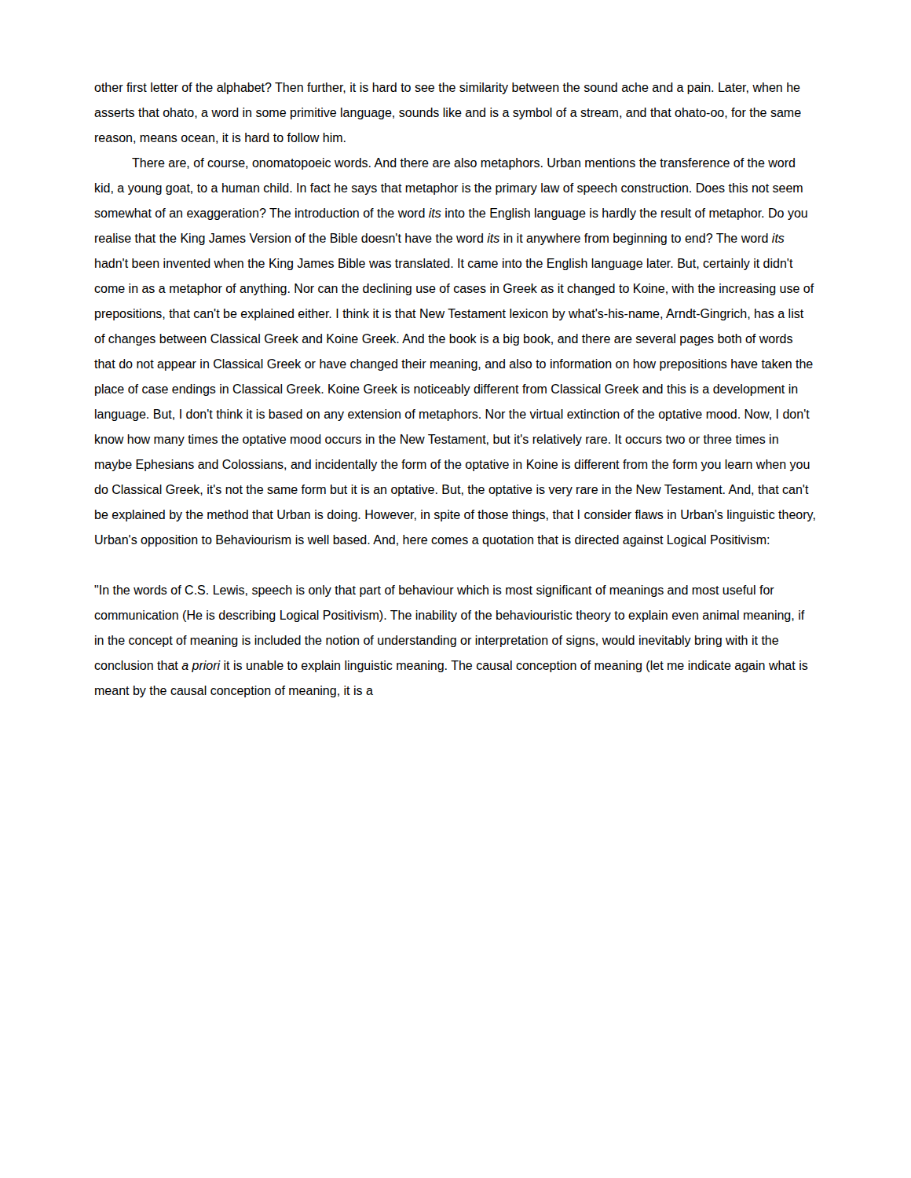other first letter of the alphabet? Then further, it is hard to see the similarity between the sound ache and a pain. Later, when he asserts that ohato, a word in some primitive language, sounds like and is a symbol of a stream, and that ohato-oo, for the same reason, means ocean, it is hard to follow him.
There are, of course, onomatopoeic words. And there are also metaphors. Urban mentions the transference of the word kid, a young goat, to a human child. In fact he says that metaphor is the primary law of speech construction. Does this not seem somewhat of an exaggeration? The introduction of the word its into the English language is hardly the result of metaphor. Do you realise that the King James Version of the Bible doesn't have the word its in it anywhere from beginning to end? The word its hadn't been invented when the King James Bible was translated. It came into the English language later. But, certainly it didn't come in as a metaphor of anything. Nor can the declining use of cases in Greek as it changed to Koine, with the increasing use of prepositions, that can't be explained either. I think it is that New Testament lexicon by what's-his-name, Arndt-Gingrich, has a list of changes between Classical Greek and Koine Greek. And the book is a big book, and there are several pages both of words that do not appear in Classical Greek or have changed their meaning, and also to information on how prepositions have taken the place of case endings in Classical Greek. Koine Greek is noticeably different from Classical Greek and this is a development in language. But, I don't think it is based on any extension of metaphors. Nor the virtual extinction of the optative mood. Now, I don't know how many times the optative mood occurs in the New Testament, but it's relatively rare. It occurs two or three times in maybe Ephesians and Colossians, and incidentally the form of the optative in Koine is different from the form you learn when you do Classical Greek, it's not the same form but it is an optative. But, the optative is very rare in the New Testament. And, that can't be explained by the method that Urban is doing. However, in spite of those things, that I consider flaws in Urban's linguistic theory, Urban's opposition to Behaviourism is well based. And, here comes a quotation that is directed against Logical Positivism:
"In the words of C.S. Lewis, speech is only that part of behaviour which is most significant of meanings and most useful for communication (He is describing Logical Positivism). The inability of the behaviouristic theory to explain even animal meaning, if in the concept of meaning is included the notion of understanding or interpretation of signs, would inevitably bring with it the conclusion that a priori it is unable to explain linguistic meaning. The causal conception of meaning (let me indicate again what is meant by the causal conception of meaning, it is a